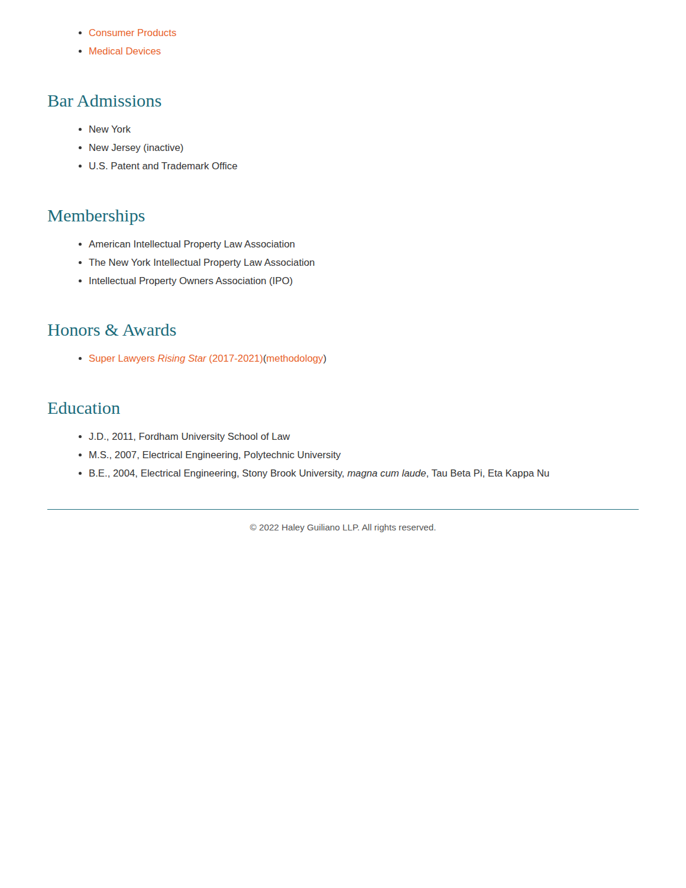Consumer Products
Medical Devices
Bar Admissions
New York
New Jersey (inactive)
U.S. Patent and Trademark Office
Memberships
American Intellectual Property Law Association
The New York Intellectual Property Law Association
Intellectual Property Owners Association (IPO)
Honors & Awards
Super Lawyers Rising Star (2017-2021)(methodology)
Education
J.D., 2011, Fordham University School of Law
M.S., 2007, Electrical Engineering, Polytechnic University
B.E., 2004, Electrical Engineering, Stony Brook University, magna cum laude, Tau Beta Pi, Eta Kappa Nu
© 2022 Haley Guiliano LLP. All rights reserved.